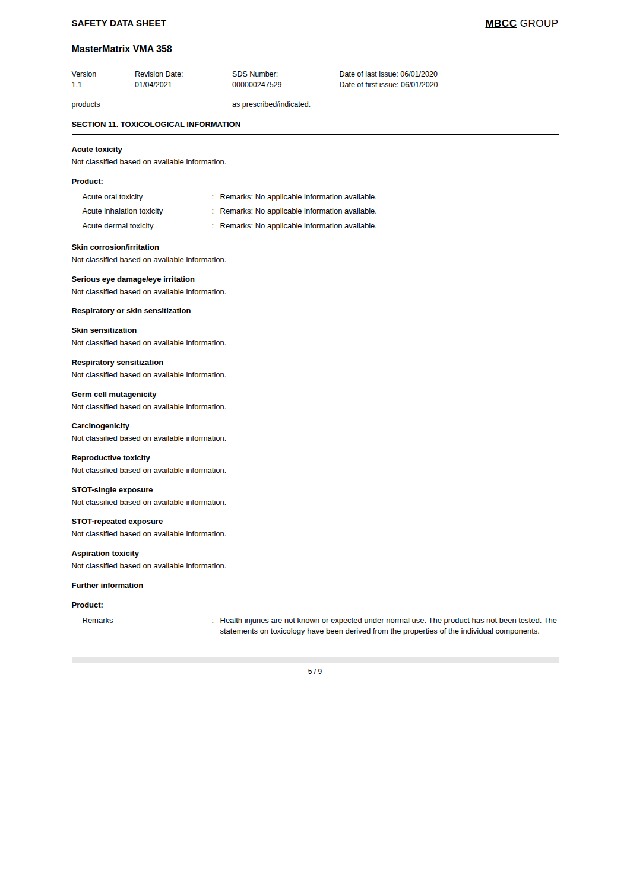SAFETY DATA SHEET
MBCC GROUP
MasterMatrix VMA 358
| Version 1.1 | Revision Date: 01/04/2021 | SDS Number: 000000247529 | Date of last issue: 06/01/2020 Date of first issue: 06/01/2020 |
products
as prescribed/indicated.
SECTION 11. TOXICOLOGICAL INFORMATION
Acute toxicity
Not classified based on available information.
Product:
| Acute oral toxicity | : | Remarks: No applicable information available. |
| Acute inhalation toxicity | : | Remarks: No applicable information available. |
| Acute dermal toxicity | : | Remarks: No applicable information available. |
Skin corrosion/irritation
Not classified based on available information.
Serious eye damage/eye irritation
Not classified based on available information.
Respiratory or skin sensitization
Skin sensitization
Not classified based on available information.
Respiratory sensitization
Not classified based on available information.
Germ cell mutagenicity
Not classified based on available information.
Carcinogenicity
Not classified based on available information.
Reproductive toxicity
Not classified based on available information.
STOT-single exposure
Not classified based on available information.
STOT-repeated exposure
Not classified based on available information.
Aspiration toxicity
Not classified based on available information.
Further information
Product:
| Remarks | : | Health injuries are not known or expected under normal use. The product has not been tested. The statements on toxicology have been derived from the properties of the individual components. |
5 / 9